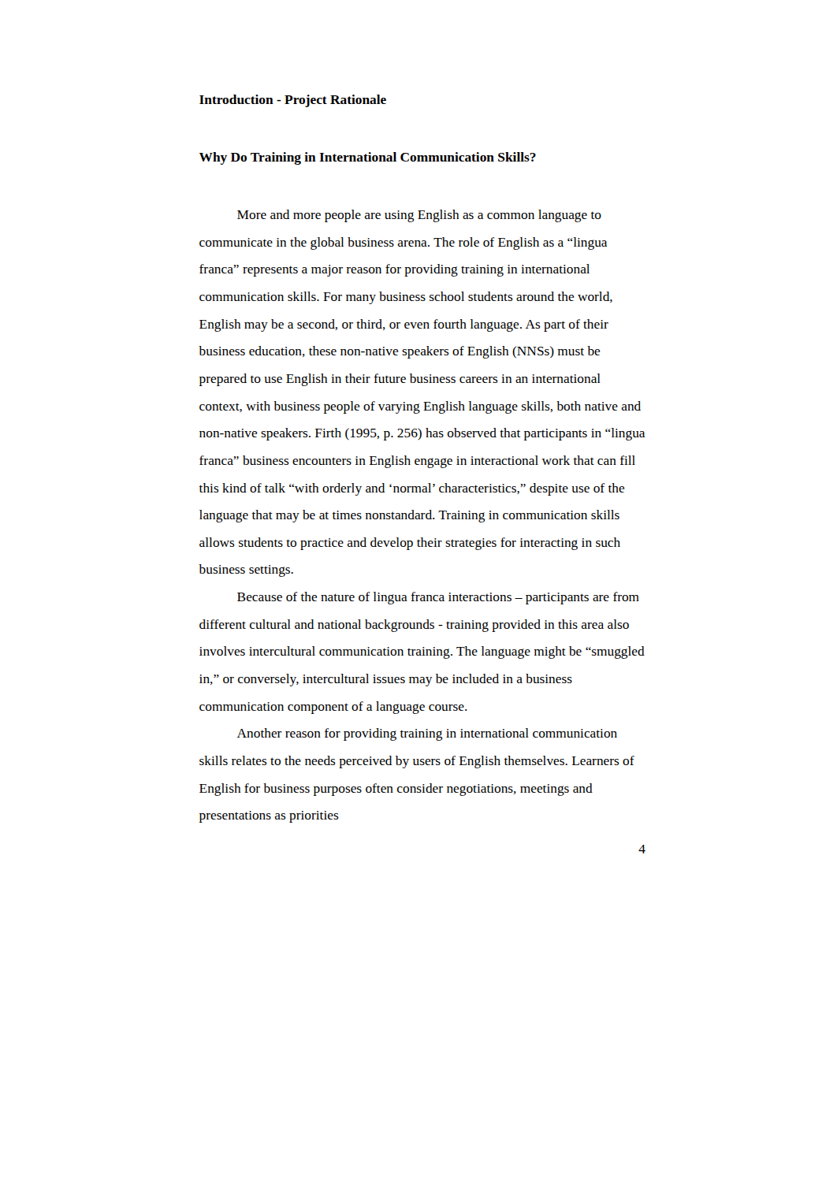Introduction - Project Rationale
Why Do Training in International Communication Skills?
More and more people are using English as a common language to communicate in the global business arena. The role of English as a “lingua franca” represents a major reason for providing training in international communication skills. For many business school students around the world, English may be a second, or third, or even fourth language. As part of their business education, these non-native speakers of English (NNSs) must be prepared to use English in their future business careers in an international context, with business people of varying English language skills, both native and non-native speakers. Firth (1995, p. 256) has observed that participants in “lingua franca” business encounters in English engage in interactional work that can fill this kind of talk “with orderly and ‘normal’ characteristics,” despite use of the language that may be at times nonstandard. Training in communication skills allows students to practice and develop their strategies for interacting in such business settings.
Because of the nature of lingua franca interactions – participants are from different cultural and national backgrounds - training provided in this area also involves intercultural communication training. The language might be “smuggled in,” or conversely, intercultural issues may be included in a business communication component of a language course.
Another reason for providing training in international communication skills relates to the needs perceived by users of English themselves. Learners of English for business purposes often consider negotiations, meetings and presentations as priorities
4